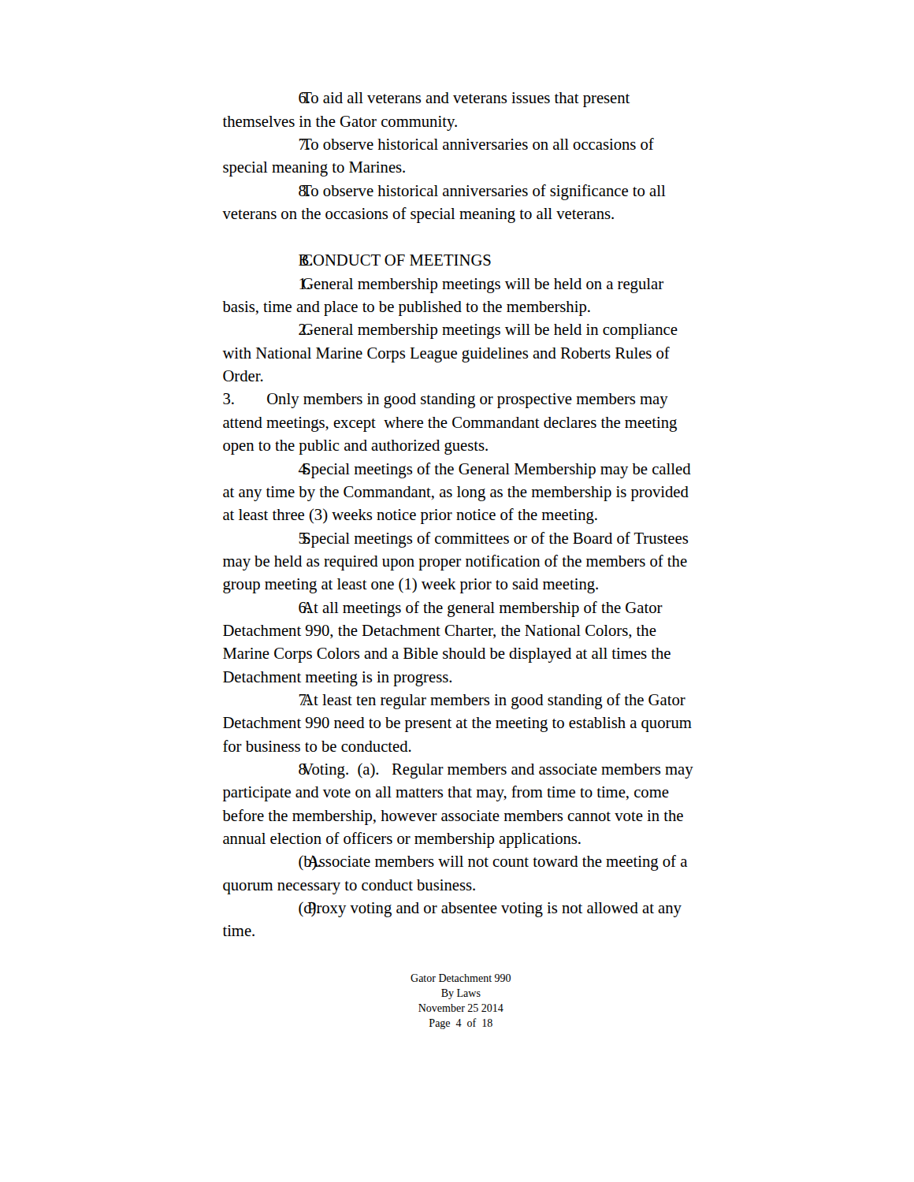6. To aid all veterans and veterans issues that present themselves in the Gator community.
7. To observe historical anniversaries on all occasions of special meaning to Marines.
8. To observe historical anniversaries of significance to all veterans on the occasions of special meaning to all veterans.
B. CONDUCT OF MEETINGS
1. General membership meetings will be held on a regular basis, time and place to be published to the membership.
2. General membership meetings will be held in compliance with National Marine Corps League guidelines and Roberts Rules of Order.
3. Only members in good standing or prospective members may attend meetings, except where the Commandant declares the meeting open to the public and authorized guests.
4. Special meetings of the General Membership may be called at any time by the Commandant, as long as the membership is provided at least three (3) weeks notice prior notice of the meeting.
5. Special meetings of committees or of the Board of Trustees may be held as required upon proper notification of the members of the group meeting at least one (1) week prior to said meeting.
6. At all meetings of the general membership of the Gator Detachment 990, the Detachment Charter, the National Colors, the Marine Corps Colors and a Bible should be displayed at all times the Detachment meeting is in progress.
7. At least ten regular members in good standing of the Gator Detachment 990 need to be present at the meeting to establish a quorum for business to be conducted.
8. Voting. (a). Regular members and associate members may participate and vote on all matters that may, from time to time, come before the membership, however associate members cannot vote in the annual election of officers or membership applications.
(b). Associate members will not count toward the meeting of a quorum necessary to conduct business.
(c). Proxy voting and or absentee voting is not allowed at any time.
Gator Detachment 990
By Laws
November 25 2014
Page 4 of 18